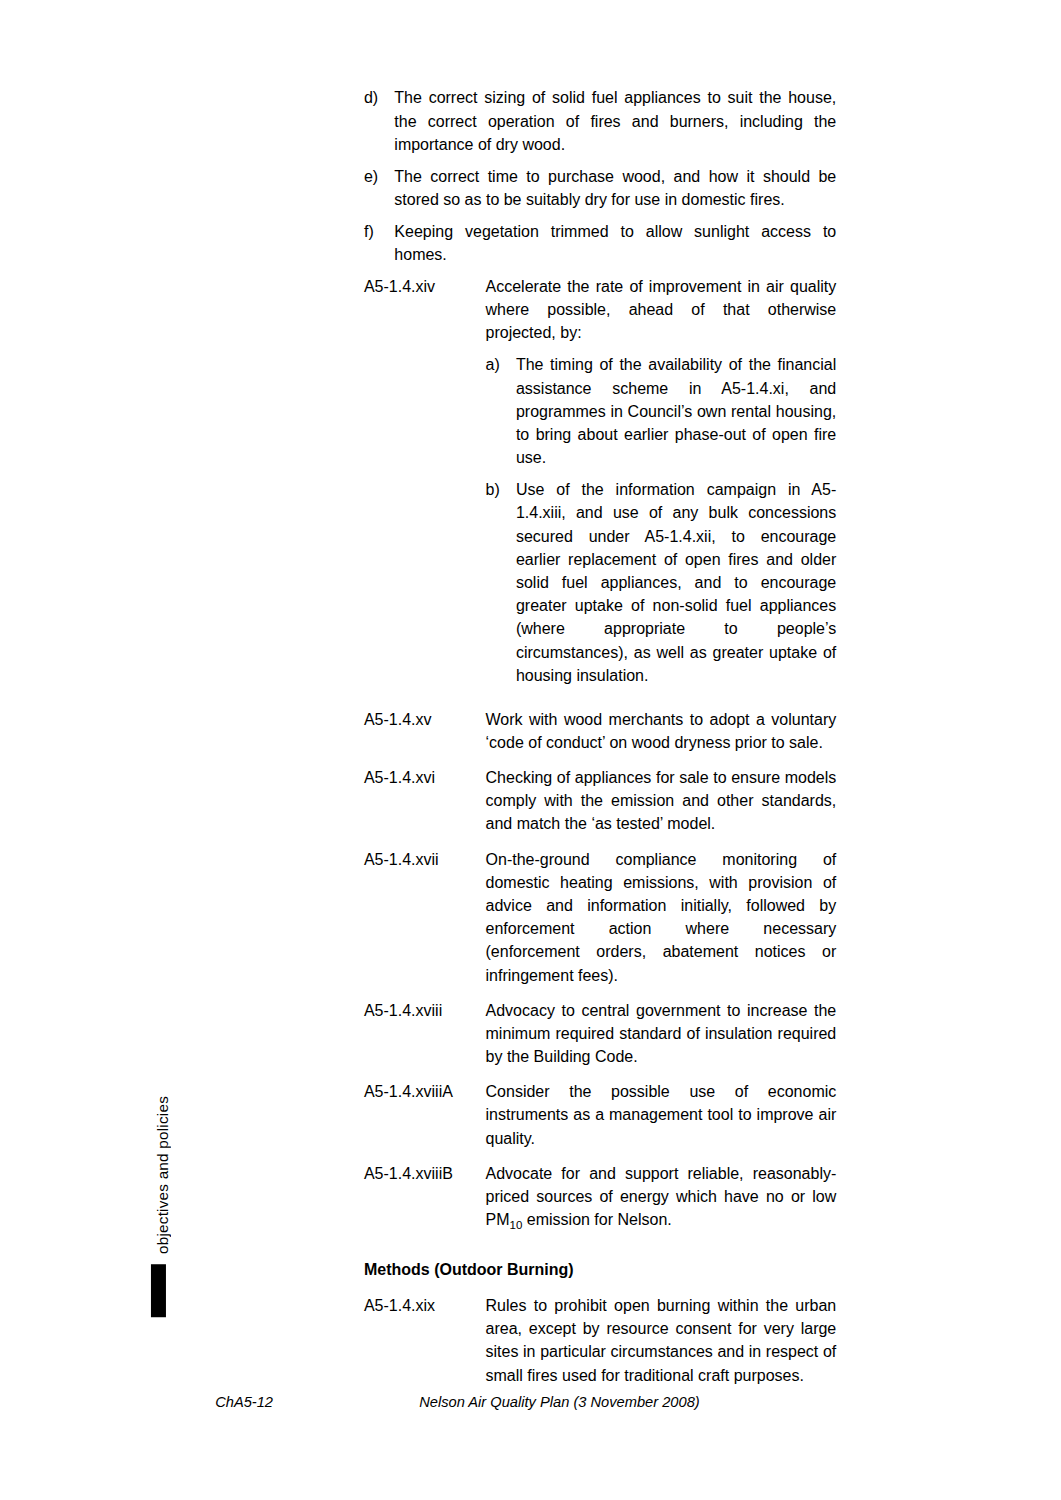objectives and policies
d)
The correct sizing of solid fuel appliances to suit the house, the correct operation of fires and burners, including the importance of dry wood.
e)
The correct time to purchase wood, and how it should be stored so as to be suitably dry for use in domestic fires.
f)
Keeping vegetation trimmed to allow sunlight access to homes.
A5-1.4.xiv
Accelerate the rate of improvement in air quality where possible, ahead of that otherwise projected, by:
a)
The timing of the availability of the financial assistance scheme in A5-1.4.xi, and programmes in Council’s own rental housing, to bring about earlier phase-out of open fire use.
b)
Use of the information campaign in A5-1.4.xiii, and use of any bulk concessions secured under A5-1.4.xii, to encourage earlier replacement of open fires and older solid fuel appliances, and to encourage greater uptake of non-solid fuel appliances (where appropriate to people’s circumstances), as well as greater uptake of housing insulation.
A5-1.4.xv
Work with wood merchants to adopt a voluntary ‘code of conduct’ on wood dryness prior to sale.
A5-1.4.xvi
Checking of appliances for sale to ensure models comply with the emission and other standards, and match the ‘as tested’ model.
A5-1.4.xvii
On-the-ground compliance monitoring of domestic heating emissions, with provision of advice and information initially, followed by enforcement action where necessary (enforcement orders, abatement notices or infringement fees).
A5-1.4.xviii
Advocacy to central government to increase the minimum required standard of insulation required by the Building Code.
A5-1.4.xviiiA
Consider the possible use of economic instruments as a management tool to improve air quality.
A5-1.4.xviiiB
Advocate for and support reliable, reasonably-priced sources of energy which have no or low PM10 emission for Nelson.
Methods (Outdoor Burning)
A5-1.4.xix
Rules to prohibit open burning within the urban area, except by resource consent for very large sites in particular circumstances and in respect of small fires used for traditional craft purposes.
ChA5-12
Nelson Air Quality Plan (3 November 2008)